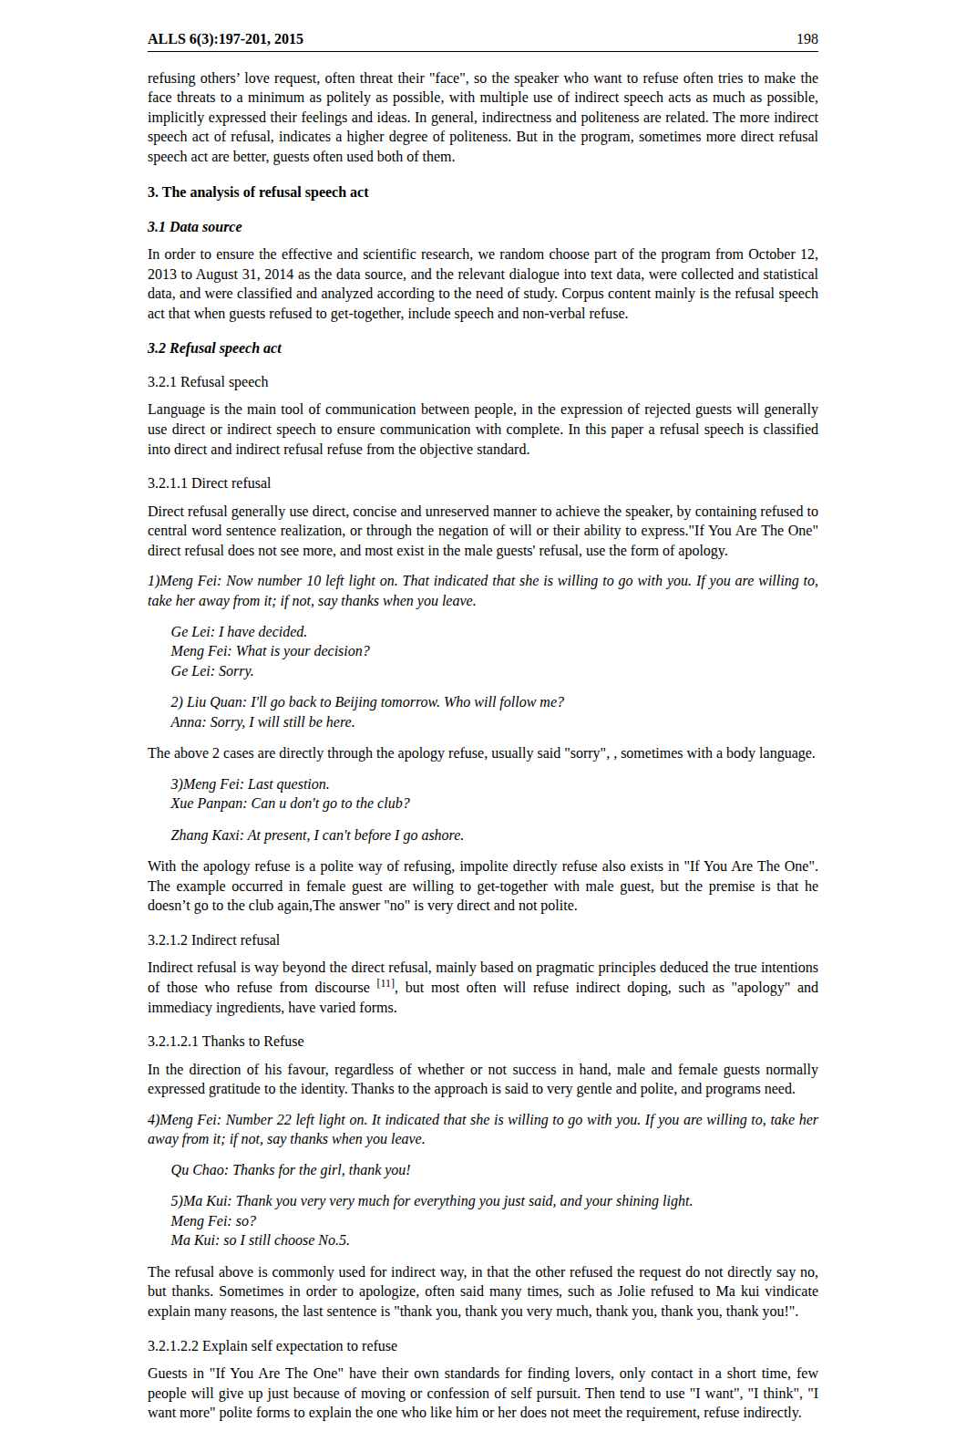ALLS 6(3):197-201, 2015 198
refusing others’ love request, often threat their "face", so the speaker who want to refuse often tries to make the face threats to a minimum as politely as possible, with multiple use of indirect speech acts as much as possible, implicitly expressed their feelings and ideas. In general, indirectness and politeness are related. The more indirect speech act of refusal, indicates a higher degree of politeness. But in the program, sometimes more direct refusal speech act are better, guests often used both of them.
3. The analysis of refusal speech act
3.1 Data source
In order to ensure the effective and scientific research, we random choose part of the program from October 12, 2013 to August 31, 2014 as the data source, and the relevant dialogue into text data, were collected and statistical data, and were classified and analyzed according to the need of study. Corpus content mainly is the refusal speech act that when guests refused to get-together, include speech and non-verbal refuse.
3.2 Refusal speech act
3.2.1 Refusal speech
Language is the main tool of communication between people, in the expression of rejected guests will generally use direct or indirect speech to ensure communication with complete. In this paper a refusal speech is classified into direct and indirect refusal refuse from the objective standard.
3.2.1.1 Direct refusal
Direct refusal generally use direct, concise and unreserved manner to achieve the speaker, by containing refused to central word sentence realization, or through the negation of will or their ability to express."If You Are The One" direct refusal does not see more, and most exist in the male guests' refusal, use the form of apology.
1)Meng Fei: Now number 10 left light on. That indicated that she is willing to go with you. If you are willing to, take her away from it; if not, say thanks when you leave.
Ge Lei: I have decided.
Meng Fei: What is your decision?
Ge Lei: Sorry.
2) Liu Quan: I'll go back to Beijing tomorrow. Who will follow me?
Anna: Sorry, I will still be here.
The above 2 cases are directly through the apology refuse, usually said "sorry", , sometimes with a body language.
3)Meng Fei: Last question.
Xue Panpan: Can u don't go to the club?
Zhang Kaxi: At present, I can't before I go ashore.
With the apology refuse is a polite way of refusing, impolite directly refuse also exists in "If You Are The One". The example occurred in female guest are willing to get-together with male guest, but the premise is that he doesn’t go to the club again,The answer "no" is very direct and not polite.
3.2.1.2 Indirect refusal
Indirect refusal is way beyond the direct refusal, mainly based on pragmatic principles deduced the true intentions of those who refuse from discourse [11], but most often will refuse indirect doping, such as "apology" and immediacy ingredients, have varied forms.
3.2.1.2.1 Thanks to Refuse
In the direction of his favour, regardless of whether or not success in hand, male and female guests normally expressed gratitude to the identity. Thanks to the approach is said to very gentle and polite, and programs need.
4)Meng Fei: Number 22 left light on. It indicated that she is willing to go with you. If you are willing to, take her away from it; if not, say thanks when you leave.
Qu Chao: Thanks for the girl, thank you!
5)Ma Kui: Thank you very very much for everything you just said, and your shining light.
Meng Fei: so?
Ma Kui: so I still choose No.5.
The refusal above is commonly used for indirect way, in that the other refused the request do not directly say no, but thanks. Sometimes in order to apologize, often said many times, such as Jolie refused to Ma kui vindicate explain many reasons, the last sentence is "thank you, thank you very much, thank you, thank you, thank you!".
3.2.1.2.2 Explain self expectation to refuse
Guests in "If You Are The One" have their own standards for finding lovers, only contact in a short time, few people will give up just because of moving or confession of self pursuit. Then tend to use "I want", "I think", "I want more" polite forms to explain the one who like him or her does not meet the requirement, refuse indirectly.